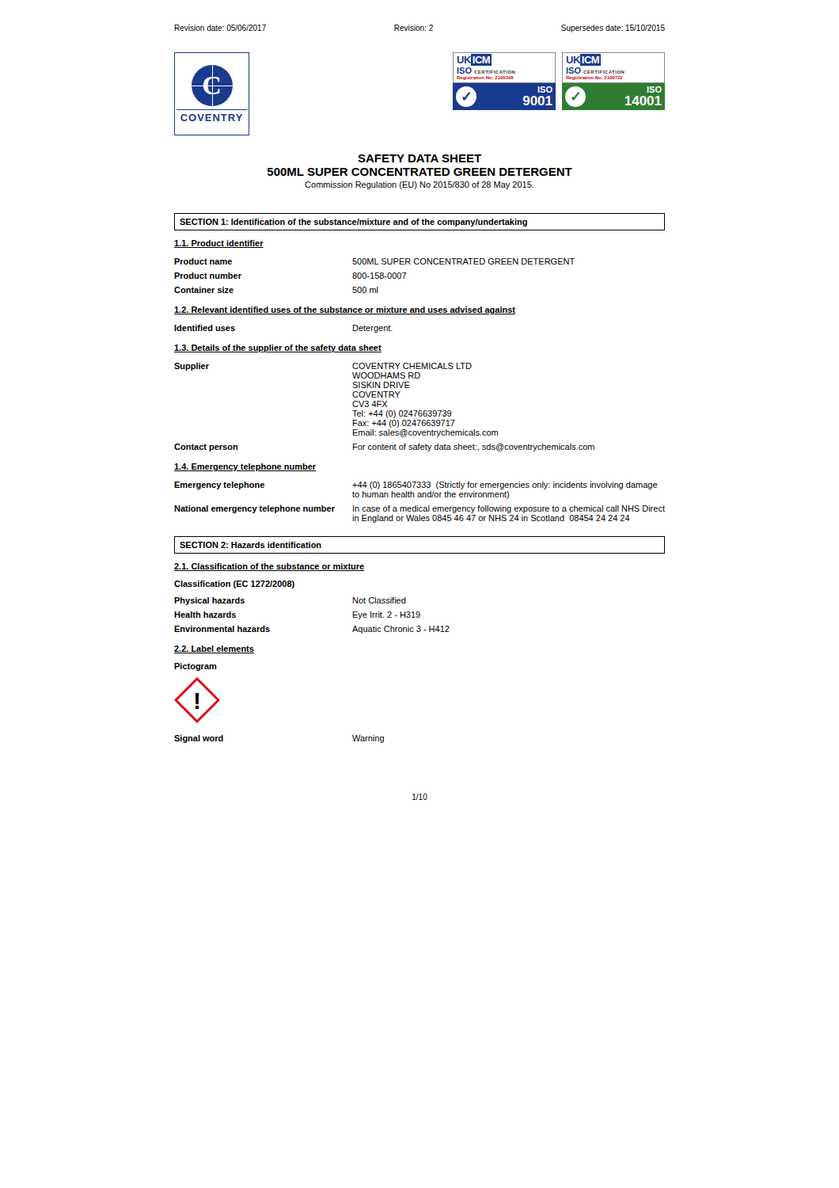Revision date: 05/06/2017 Revision: 2 Supersedes date: 15/10/2015
C
COVENTRY
UKICM
ISO CERTIFICATION
Registration No: 2100349
✓
ISO 9001
UKICM
ISO CERTIFICATION
Registration No: 2100722
✓
ISO 14001
SAFETY DATA SHEET
500ML SUPER CONCENTRATED GREEN DETERGENT
Commission Regulation (EU) No 2015/830 of 28 May 2015.
SECTION 1: Identification of the substance/mixture and of the company/undertaking
1.1. Product identifier
| Product name | 500ML SUPER CONCENTRATED GREEN DETERGENT |
| Product number | 800-158-0007 |
| Container size | 500 ml |
1.2. Relevant identified uses of the substance or mixture and uses advised against
| Identified uses | Detergent. |
1.3. Details of the supplier of the safety data sheet
| Supplier | COVENTRY CHEMICALS LTD WOODHAMS RD SISKIN DRIVE COVENTRY CV3 4FX Tel: +44 (0) 02476639739 Fax: +44 (0) 02476639717 Email: sales@coventrychemicals.com |
| Contact person | For content of safety data sheet:, sds@coventrychemicals.com |
1.4. Emergency telephone number
| Emergency telephone | +44 (0) 1865407333 (Strictly for emergencies only: incidents involving damage to human health and/or the environment) |
| National emergency telephone number | In case of a medical emergency following exposure to a chemical call NHS Direct in England or Wales 0845 46 47 or NHS 24 in Scotland 08454 24 24 24 |
SECTION 2: Hazards identification
2.1. Classification of the substance or mixture
Classification (EC 1272/2008)
| Physical hazards | Not Classified |
| Health hazards | Eye Irrit. 2 - H319 |
| Environmental hazards | Aquatic Chronic 3 - H412 |
2.2. Label elements
Pictogram
!
| Signal word | Warning |
1/10